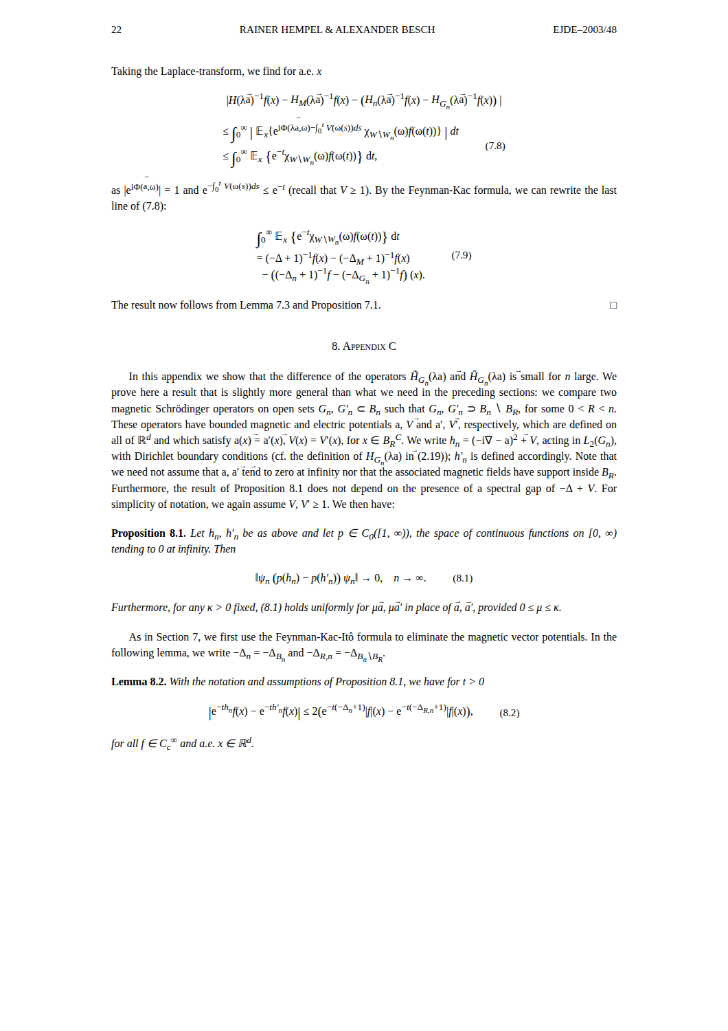22 RAINER HEMPEL & ALEXANDER BESCH EJDE–2003/48
Taking the Laplace-transform, we find for a.e. x
|H(λa)−1f(x) − HM(λa)−1f(x) − (Hn(λa)−1f(x) − HGn(λa)−1f(x)) |
≤ ∫0∞ | 𝔼x{eiΦ(λa,ω)−∫0t V(ω(s))ds χW∖Wn(ω)f(ω(t))} | dt
≤ ∫0∞ 𝔼x {e−tχW∖Wn(ω)f(ω(t))} dt,
(7.8)
as |eiΦ(a,ω)| = 1 and e−∫0t V(ω(s))ds ≤ e−t (recall that V ≥ 1). By the Feynman-Kac formula, we can rewrite the last line of (7.8):
∫0∞ 𝔼x {e−tχW∖Wn(ω)f(ω(t))} dt
= (−Δ + 1)−1f(x) − (−ΔM + 1)−1f(x)
− ((−Δn + 1)−1f − (−ΔGn + 1)−1f) (x).
(7.9)
The result now follows from Lemma 7.3 and Proposition 7.1. □
8. Appendix C
In this appendix we show that the difference of the operators H̃Gn(λa) and ĤGn(λa) is small for n large. We prove here a result that is slightly more general than what we need in the preceding sections: we compare two magnetic Schrödinger operators on open sets Gn, G′n ⊂ Bn such that Gn, G′n ⊃ Bn ∖ BR, for some 0 < R < n. These operators have bounded magnetic and electric potentials a, V and a′, V′, respectively, which are defined on all of ℝd and which satisfy a(x) = a′(x), V(x) = V′(x), for x ∈ BRC. We write hn = (−i∇ − a)2 + V, acting in L2(Gn), with Dirichlet boundary conditions (cf. the definition of HGn(λa) in (2.19)); h′n is defined accordingly. Note that we need not assume that a, a′ tend to zero at infinity nor that the associated magnetic fields have support inside BR. Furthermore, the result of Proposition 8.1 does not depend on the presence of a spectral gap of −Δ + V. For simplicity of notation, we again assume V, V′ ≥ 1. We then have:
Proposition 8.1. Let hn, h′n be as above and let p ∈ C0([1, ∞)), the space of continuous functions on [0, ∞) tending to 0 at infinity. Then
‖ψn (p(hn) − p(h′n)) ψn‖ → 0, n → ∞. (8.1)
Furthermore, for any κ > 0 fixed, (8.1) holds uniformly for μa, μa′ in place of a, a′, provided 0 ≤ μ ≤ κ.
As in Section 7, we first use the Feynman-Kac-Itô formula to eliminate the magnetic vector potentials. In the following lemma, we write −Δn = −ΔBn and −ΔR,n = −ΔBn∖BR.
Lemma 8.2. With the notation and assumptions of Proposition 8.1, we have for t > 0
|e−thnf(x) − e−th′nf(x)| ≤ 2(e−t(−Δn+1)|f|(x) − e−t(−ΔR,n+1)|f|(x)), (8.2)
for all f ∈ Cc∞ and a.e. x ∈ ℝd.